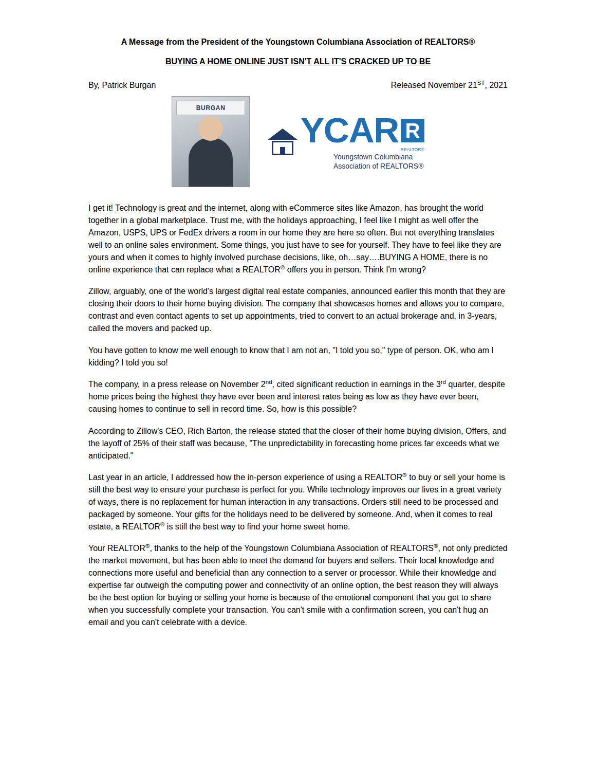A Message from the President of the Youngstown Columbiana Association of REALTORS®
BUYING A HOME ONLINE JUST ISN'T ALL IT'S CRACKED UP TO BE
By, Patrick Burgan Released November 21ST, 2021
BURGAN
YCAR R
REALTOR®
Youngstown Columbiana
Association of REALTORS®
I get it! Technology is great and the internet, along with eCommerce sites like Amazon, has brought the world together in a global marketplace. Trust me, with the holidays approaching, I feel like I might as well offer the Amazon, USPS, UPS or FedEx drivers a room in our home they are here so often. But not everything translates well to an online sales environment. Some things, you just have to see for yourself. They have to feel like they are yours and when it comes to highly involved purchase decisions, like, oh…say….BUYING A HOME, there is no online experience that can replace what a REALTOR® offers you in person. Think I'm wrong?
Zillow, arguably, one of the world's largest digital real estate companies, announced earlier this month that they are closing their doors to their home buying division. The company that showcases homes and allows you to compare, contrast and even contact agents to set up appointments, tried to convert to an actual brokerage and, in 3-years, called the movers and packed up.
You have gotten to know me well enough to know that I am not an, "I told you so," type of person. OK, who am I kidding? I told you so!
The company, in a press release on November 2nd, cited significant reduction in earnings in the 3rd quarter, despite home prices being the highest they have ever been and interest rates being as low as they have ever been, causing homes to continue to sell in record time. So, how is this possible?
According to Zillow's CEO, Rich Barton, the release stated that the closer of their home buying division, Offers, and the layoff of 25% of their staff was because, "The unpredictability in forecasting home prices far exceeds what we anticipated."
Last year in an article, I addressed how the in-person experience of using a REALTOR® to buy or sell your home is still the best way to ensure your purchase is perfect for you. While technology improves our lives in a great variety of ways, there is no replacement for human interaction in any transactions. Orders still need to be processed and packaged by someone. Your gifts for the holidays need to be delivered by someone. And, when it comes to real estate, a REALTOR® is still the best way to find your home sweet home.
Your REALTOR®, thanks to the help of the Youngstown Columbiana Association of REALTORS®, not only predicted the market movement, but has been able to meet the demand for buyers and sellers. Their local knowledge and connections more useful and beneficial than any connection to a server or processor. While their knowledge and expertise far outweigh the computing power and connectivity of an online option, the best reason they will always be the best option for buying or selling your home is because of the emotional component that you get to share when you successfully complete your transaction. You can't smile with a confirmation screen, you can't hug an email and you can't celebrate with a device.